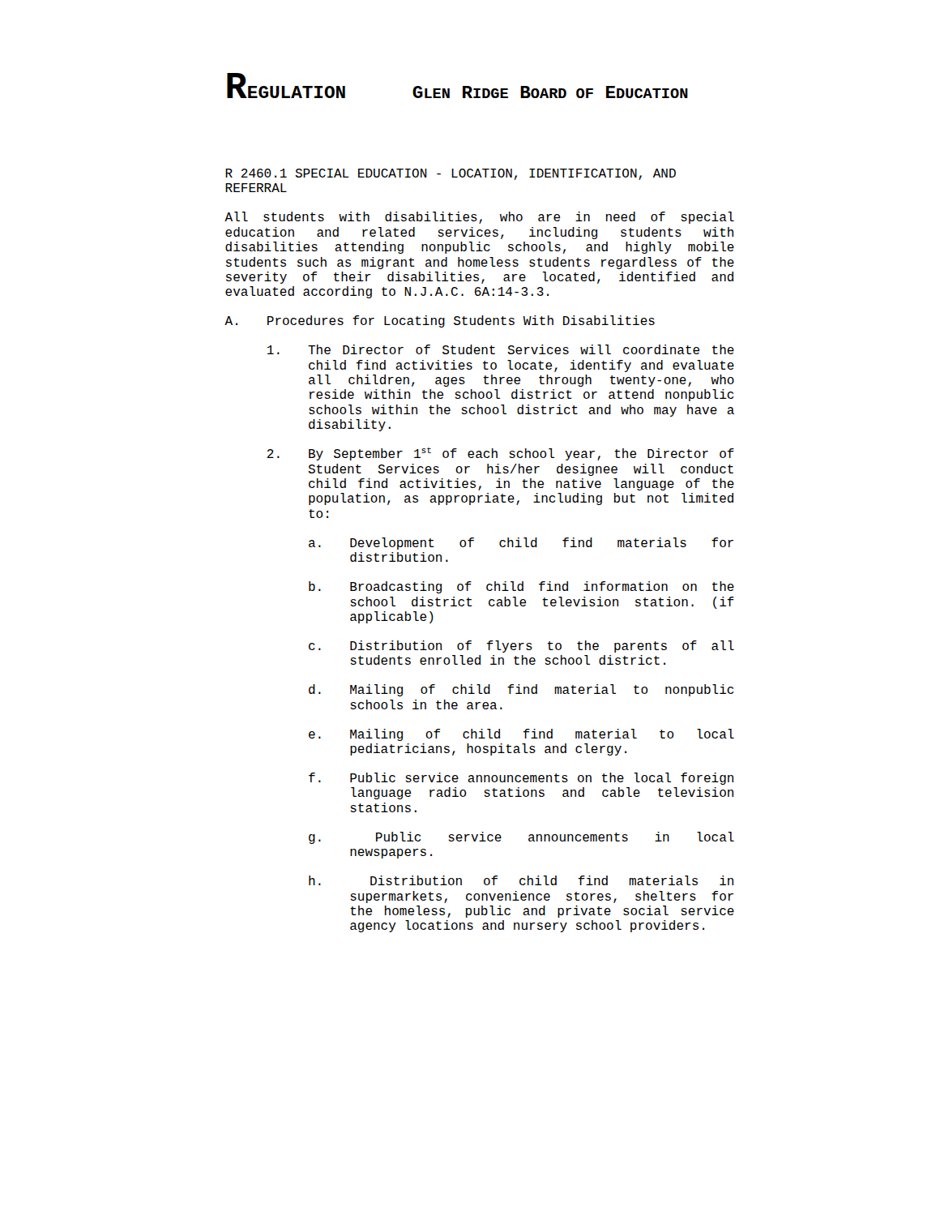REGULATION GLEN RIDGE BOARD OF EDUCATION
R 2460.1 SPECIAL EDUCATION - LOCATION, IDENTIFICATION, AND
REFERRAL
All students with disabilities, who are in need of special education and related services, including students with disabilities attending nonpublic schools, and highly mobile students such as migrant and homeless students regardless of the severity of their disabilities, are located, identified and evaluated according to N.J.A.C. 6A:14-3.3.
A.
Procedures for Locating Students With Disabilities
1.
The Director of Student Services will coordinate the child find activities to locate, identify and evaluate all children, ages three through twenty-one, who reside within the school district or attend nonpublic schools within the school district and who may have a disability.
2.
By September 1st of each school year, the Director of Student Services or his/her designee will conduct child find activities, in the native language of the population, as appropriate, including but not limited to:
a.
Development of child find materials for distribution.
b.
Broadcasting of child find information on the school district cable television station. (if applicable)
c.
Distribution of flyers to the parents of all students enrolled in the school district.
d.
Mailing of child find material to nonpublic schools in the area.
e.
Mailing of child find material to local pediatricians, hospitals and clergy.
f.
Public service announcements on the local foreign language radio stations and cable television stations.
g.
Public service announcements in local newspapers.
h.
Distribution of child find materials in supermarkets, convenience stores, shelters for the homeless, public and private social service agency locations and nursery school providers.